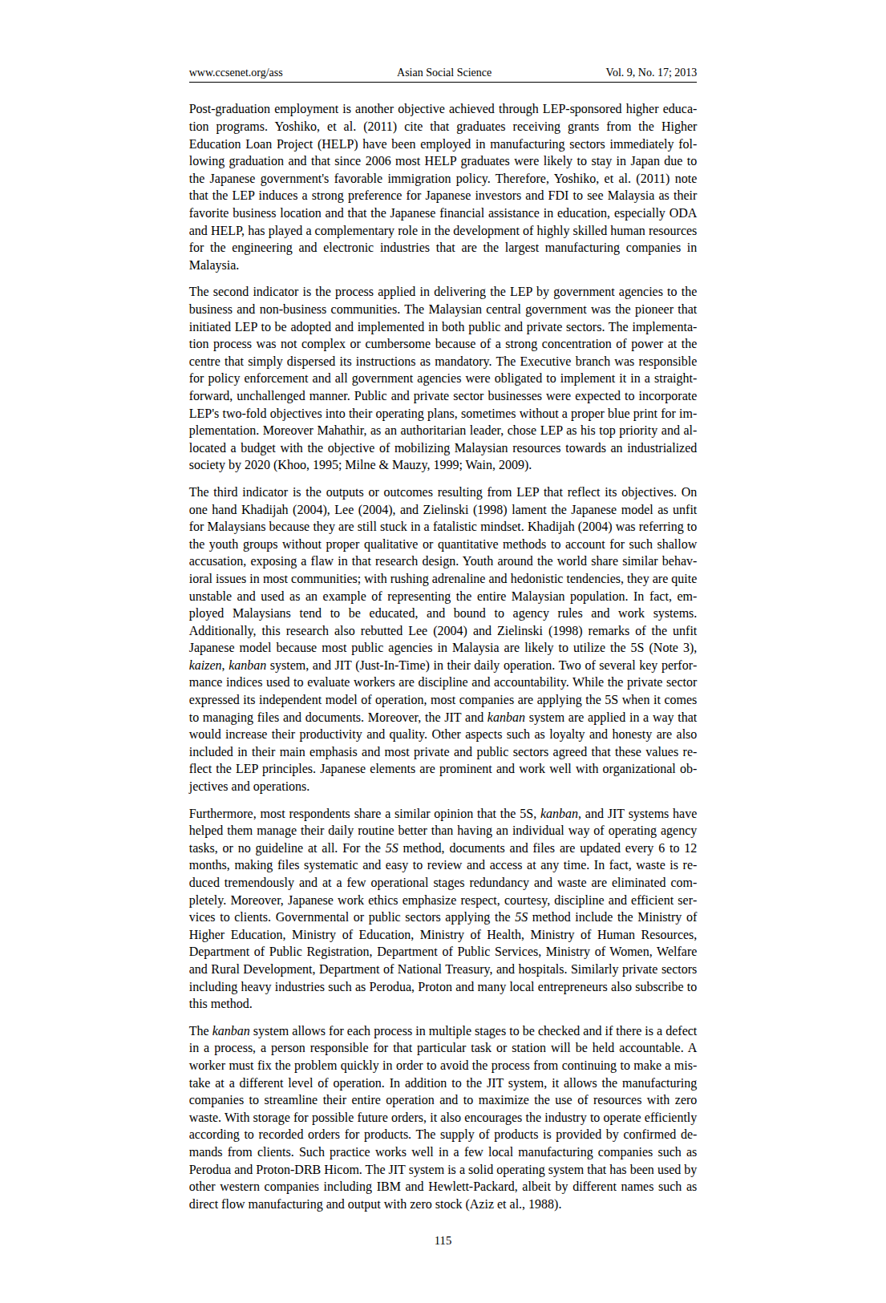www.ccsenet.org/ass Asian Social Science Vol. 9, No. 17; 2013
Post-graduation employment is another objective achieved through LEP-sponsored higher education programs. Yoshiko, et al. (2011) cite that graduates receiving grants from the Higher Education Loan Project (HELP) have been employed in manufacturing sectors immediately following graduation and that since 2006 most HELP graduates were likely to stay in Japan due to the Japanese government's favorable immigration policy. Therefore, Yoshiko, et al. (2011) note that the LEP induces a strong preference for Japanese investors and FDI to see Malaysia as their favorite business location and that the Japanese financial assistance in education, especially ODA and HELP, has played a complementary role in the development of highly skilled human resources for the engineering and electronic industries that are the largest manufacturing companies in Malaysia.
The second indicator is the process applied in delivering the LEP by government agencies to the business and non-business communities. The Malaysian central government was the pioneer that initiated LEP to be adopted and implemented in both public and private sectors. The implementation process was not complex or cumbersome because of a strong concentration of power at the centre that simply dispersed its instructions as mandatory. The Executive branch was responsible for policy enforcement and all government agencies were obligated to implement it in a straight-forward, unchallenged manner. Public and private sector businesses were expected to incorporate LEP's two-fold objectives into their operating plans, sometimes without a proper blue print for implementation. Moreover Mahathir, as an authoritarian leader, chose LEP as his top priority and allocated a budget with the objective of mobilizing Malaysian resources towards an industrialized society by 2020 (Khoo, 1995; Milne & Mauzy, 1999; Wain, 2009).
The third indicator is the outputs or outcomes resulting from LEP that reflect its objectives. On one hand Khadijah (2004), Lee (2004), and Zielinski (1998) lament the Japanese model as unfit for Malaysians because they are still stuck in a fatalistic mindset. Khadijah (2004) was referring to the youth groups without proper qualitative or quantitative methods to account for such shallow accusation, exposing a flaw in that research design. Youth around the world share similar behavioral issues in most communities; with rushing adrenaline and hedonistic tendencies, they are quite unstable and used as an example of representing the entire Malaysian population. In fact, employed Malaysians tend to be educated, and bound to agency rules and work systems. Additionally, this research also rebutted Lee (2004) and Zielinski (1998) remarks of the unfit Japanese model because most public agencies in Malaysia are likely to utilize the 5S (Note 3), kaizen, kanban system, and JIT (Just-In-Time) in their daily operation. Two of several key performance indices used to evaluate workers are discipline and accountability. While the private sector expressed its independent model of operation, most companies are applying the 5S when it comes to managing files and documents. Moreover, the JIT and kanban system are applied in a way that would increase their productivity and quality. Other aspects such as loyalty and honesty are also included in their main emphasis and most private and public sectors agreed that these values reflect the LEP principles. Japanese elements are prominent and work well with organizational objectives and operations.
Furthermore, most respondents share a similar opinion that the 5S, kanban, and JIT systems have helped them manage their daily routine better than having an individual way of operating agency tasks, or no guideline at all. For the 5S method, documents and files are updated every 6 to 12 months, making files systematic and easy to review and access at any time. In fact, waste is reduced tremendously and at a few operational stages redundancy and waste are eliminated completely. Moreover, Japanese work ethics emphasize respect, courtesy, discipline and efficient services to clients. Governmental or public sectors applying the 5S method include the Ministry of Higher Education, Ministry of Education, Ministry of Health, Ministry of Human Resources, Department of Public Registration, Department of Public Services, Ministry of Women, Welfare and Rural Development, Department of National Treasury, and hospitals. Similarly private sectors including heavy industries such as Perodua, Proton and many local entrepreneurs also subscribe to this method.
The kanban system allows for each process in multiple stages to be checked and if there is a defect in a process, a person responsible for that particular task or station will be held accountable. A worker must fix the problem quickly in order to avoid the process from continuing to make a mistake at a different level of operation. In addition to the JIT system, it allows the manufacturing companies to streamline their entire operation and to maximize the use of resources with zero waste. With storage for possible future orders, it also encourages the industry to operate efficiently according to recorded orders for products. The supply of products is provided by confirmed demands from clients. Such practice works well in a few local manufacturing companies such as Perodua and Proton-DRB Hicom. The JIT system is a solid operating system that has been used by other western companies including IBM and Hewlett-Packard, albeit by different names such as direct flow manufacturing and output with zero stock (Aziz et al., 1988).
115